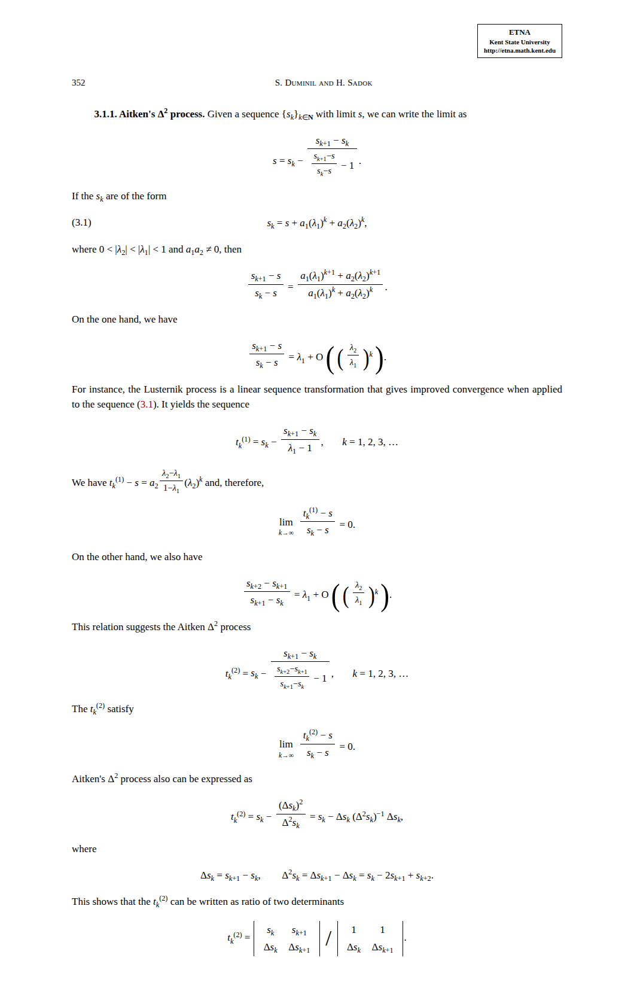ETNA
Kent State University
http://etna.math.kent.edu
352 S. Duminil and H. Sadok
3.1.1. Aitken's Δ2 process. Given a sequence {sk}k∈N with limit s, we can write the limit as
s = sk − sk+1 − sk sk+1−s sk−s − 1 .
If the sk are of the form
(3.1) sk = s + a1(λ1)k + a2(λ2)k,
where 0 < |λ2| < |λ1| < 1 and a1a2 ≠ 0, then
sk+1 − s sk − s = a1(λ1)k+1 + a2(λ2)k+1 a1(λ1)k + a2(λ2)k .
On the one hand, we have
sk+1 − s sk − s = λ1 + O ( ( λ2 λ1 )k ).
For instance, the Lusternik process is a linear sequence transformation that gives improved convergence when applied to the sequence (3.1). It yields the sequence
tk(1) = sk − sk+1 − sk λ1 − 1 , k = 1, 2, 3, …
We have tk(1) − s = a2λ2−λ11−λ1(λ2)k and, therefore,
lim k→∞ tk(1) − s sk − s = 0.
On the other hand, we also have
sk+2 − sk+1 sk+1 − sk = λ1 + O ( ( λ2 λ1 )k ).
This relation suggests the Aitken Δ2 process
tk(2) = sk − sk+1 − sk sk+2−sk+1 sk+1−sk − 1 , k = 1, 2, 3, …
The tk(2) satisfy
lim k→∞ tk(2) − s sk − s = 0.
Aitken's Δ2 process also can be expressed as
tk(2) = sk − (Δsk)2 Δ2sk = sk − Δsk (Δ2sk)−1 Δsk,
where
Δsk = sk+1 − sk, Δ2sk = Δsk+1 − Δsk = sk − 2sk+1 + sk+2.
This shows that the tk(2) can be written as ratio of two determinants
tk(2) =
| s k | s k +1 |
| Δ s k | Δ s k +1 |
/
| 1 | 1 |
| Δ s k | Δ s k +1 |
.